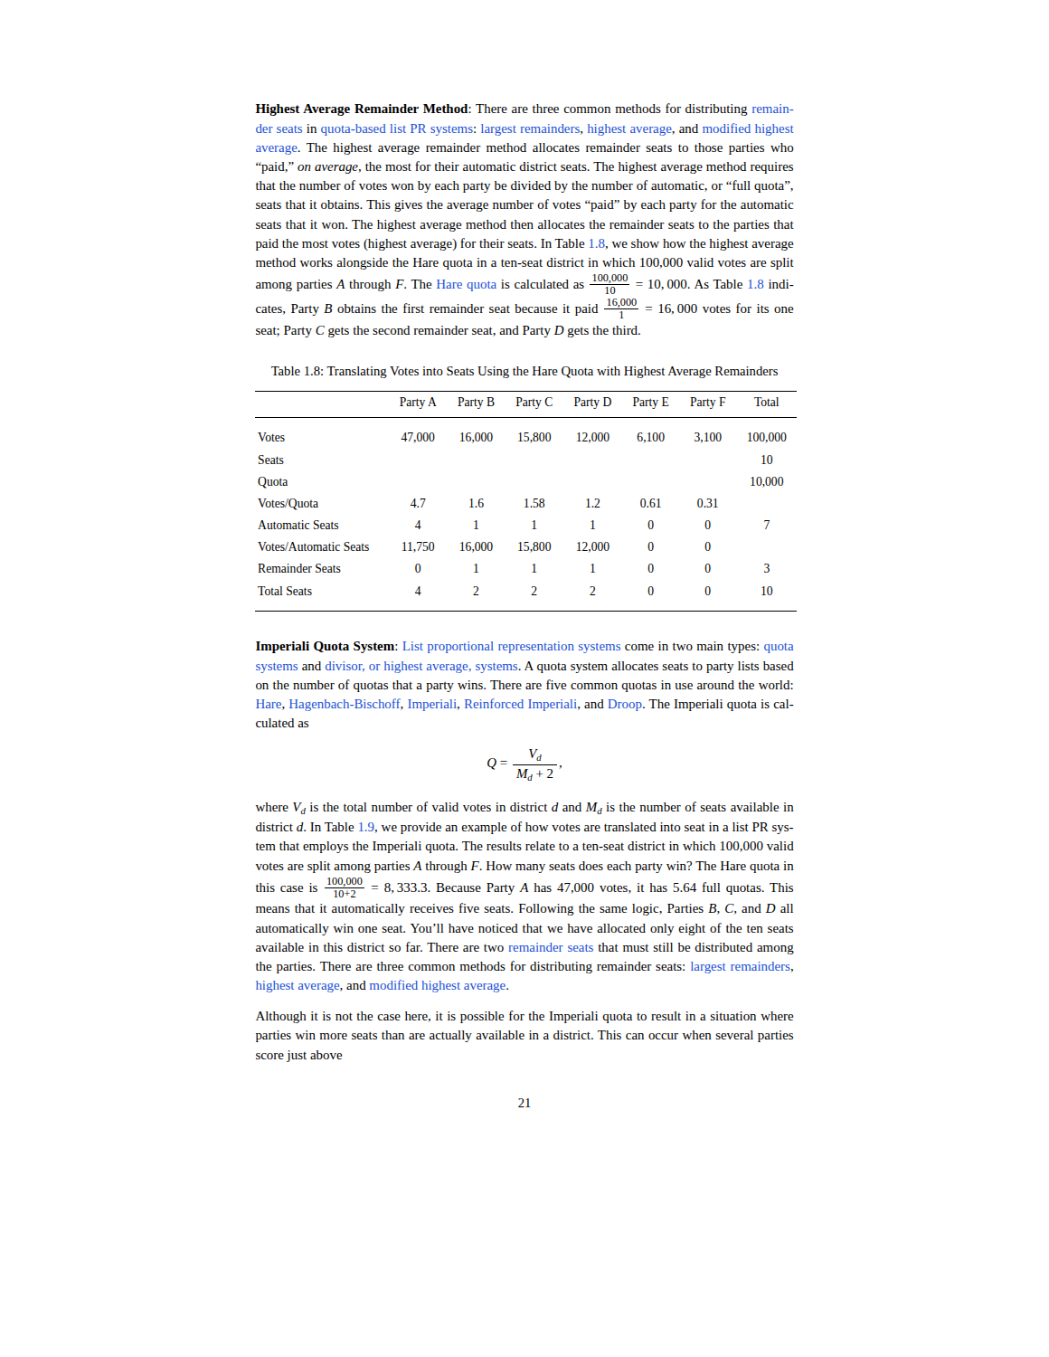Highest Average Remainder Method: There are three common methods for distributing remainder seats in quota-based list PR systems: largest remainders, highest average, and modified highest average. The highest average remainder method allocates remainder seats to those parties who “paid,” on average, the most for their automatic district seats. The highest average method requires that the number of votes won by each party be divided by the number of automatic, or “full quota”, seats that it obtains. This gives the average number of votes “paid” by each party for the automatic seats that it won. The highest average method then allocates the remainder seats to the parties that paid the most votes (highest average) for their seats. In Table 1.8, we show how the highest average method works alongside the Hare quota in a ten-seat district in which 100,000 valid votes are split among parties A through F. The Hare quota is calculated as 100,00010 = 10, 000. As Table 1.8 indicates, Party B obtains the first remainder seat because it paid 16,0001 = 16, 000 votes for its one seat; Party C gets the second remainder seat, and Party D gets the third.
Table 1.8: Translating Votes into Seats Using the Hare Quota with Highest Average Remainders
| | Party A | Party B | Party C | Party D | Party E | Party F | Total |
| --- | --- | --- | --- | --- | --- | --- | --- |
| Votes | 47,000 | 16,000 | 15,800 | 12,000 | 6,100 | 3,100 | 100,000 |
| Seats | | | | | | | 10 |
| Quota | | | | | | | 10,000 |
| Votes/Quota | 4.7 | 1.6 | 1.58 | 1.2 | 0.61 | 0.31 | |
| Automatic Seats | 4 | 1 | 1 | 1 | 0 | 0 | 7 |
| Votes/Automatic Seats | 11,750 | 16,000 | 15,800 | 12,000 | 0 | 0 | |
| Remainder Seats | 0 | 1 | 1 | 1 | 0 | 0 | 3 |
| Total Seats | 4 | 2 | 2 | 2 | 0 | 0 | 10 |
Imperiali Quota System: List proportional representation systems come in two main types: quota systems and divisor, or highest average, systems. A quota system allocates seats to party lists based on the number of quotas that a party wins. There are five common quotas in use around the world: Hare, Hagenbach-Bischoff, Imperiali, Reinforced Imperiali, and Droop. The Imperiali quota is calculated as
Q = Vd Md + 2 ,
where Vd is the total number of valid votes in district d and Md is the number of seats available in district d. In Table 1.9, we provide an example of how votes are translated into seat in a list PR system that employs the Imperiali quota. The results relate to a ten-seat district in which 100,000 valid votes are split among parties A through F. How many seats does each party win? The Hare quota in this case is 100,00010+2 = 8, 333.3. Because Party A has 47,000 votes, it has 5.64 full quotas. This means that it automatically receives five seats. Following the same logic, Parties B, C, and D all automatically win one seat. You’ll have noticed that we have allocated only eight of the ten seats available in this district so far. There are two remainder seats that must still be distributed among the parties. There are three common methods for distributing remainder seats: largest remainders, highest average, and modified highest average.
Although it is not the case here, it is possible for the Imperiali quota to result in a situation where parties win more seats than are actually available in a district. This can occur when several parties score just above
21